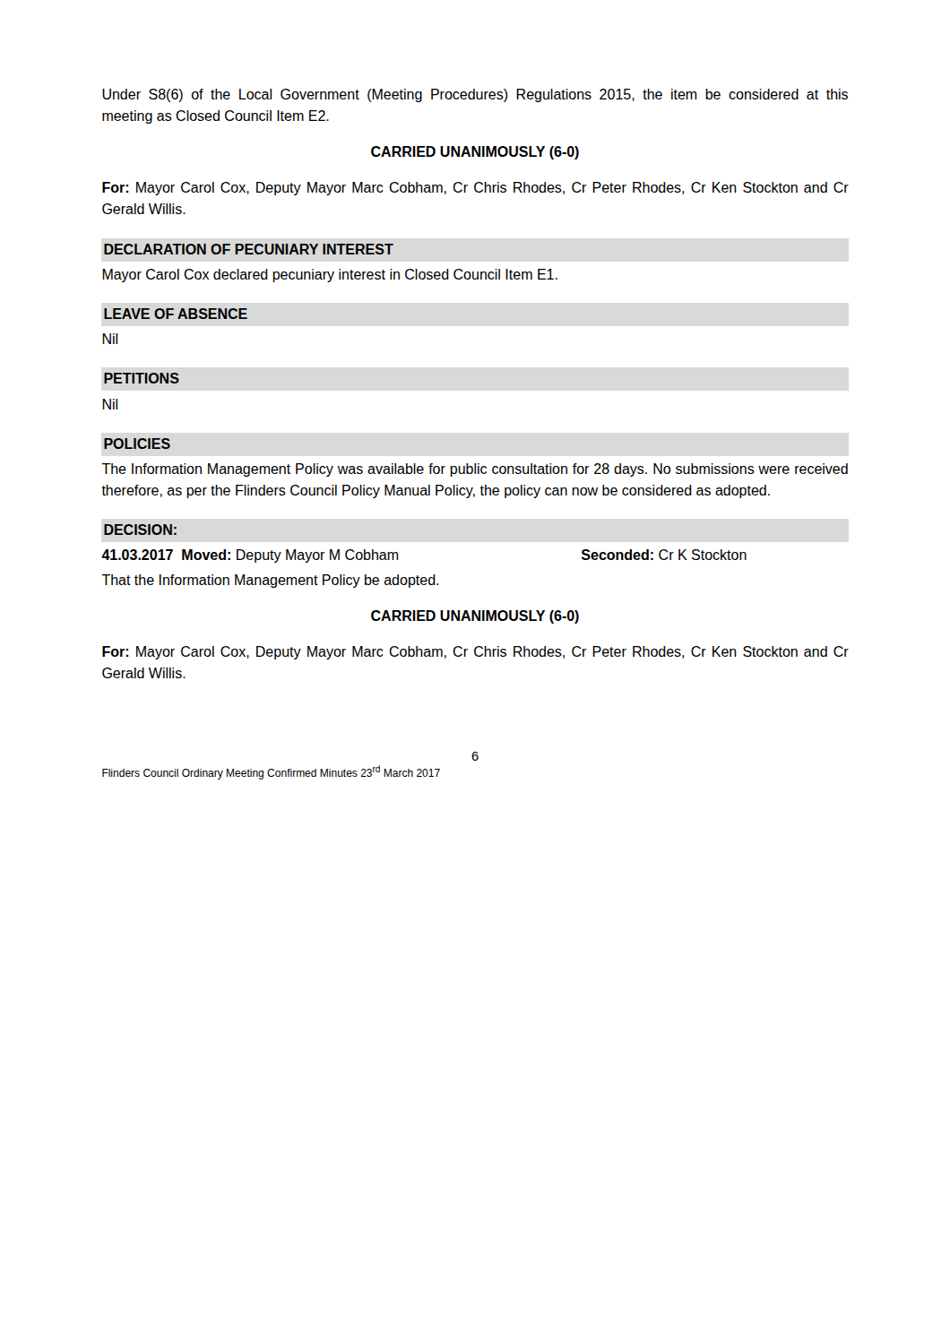Under S8(6) of the Local Government (Meeting Procedures) Regulations 2015, the item be considered at this meeting as Closed Council Item E2.
CARRIED UNANIMOUSLY (6-0)
For: Mayor Carol Cox, Deputy Mayor Marc Cobham, Cr Chris Rhodes, Cr Peter Rhodes, Cr Ken Stockton and Cr Gerald Willis.
DECLARATION OF PECUNIARY INTEREST
Mayor Carol Cox declared pecuniary interest in Closed Council Item E1.
LEAVE OF ABSENCE
Nil
PETITIONS
Nil
POLICIES
The Information Management Policy was available for public consultation for 28 days. No submissions were received therefore, as per the Flinders Council Policy Manual Policy, the policy can now be considered as adopted.
DECISION:
| 41.03.2017 Moved: Deputy Mayor M Cobham | Seconded: Cr K Stockton |
That the Information Management Policy be adopted.
CARRIED UNANIMOUSLY (6-0)
For: Mayor Carol Cox, Deputy Mayor Marc Cobham, Cr Chris Rhodes, Cr Peter Rhodes, Cr Ken Stockton and Cr Gerald Willis.
6
Flinders Council Ordinary Meeting Confirmed Minutes 23rd March 2017